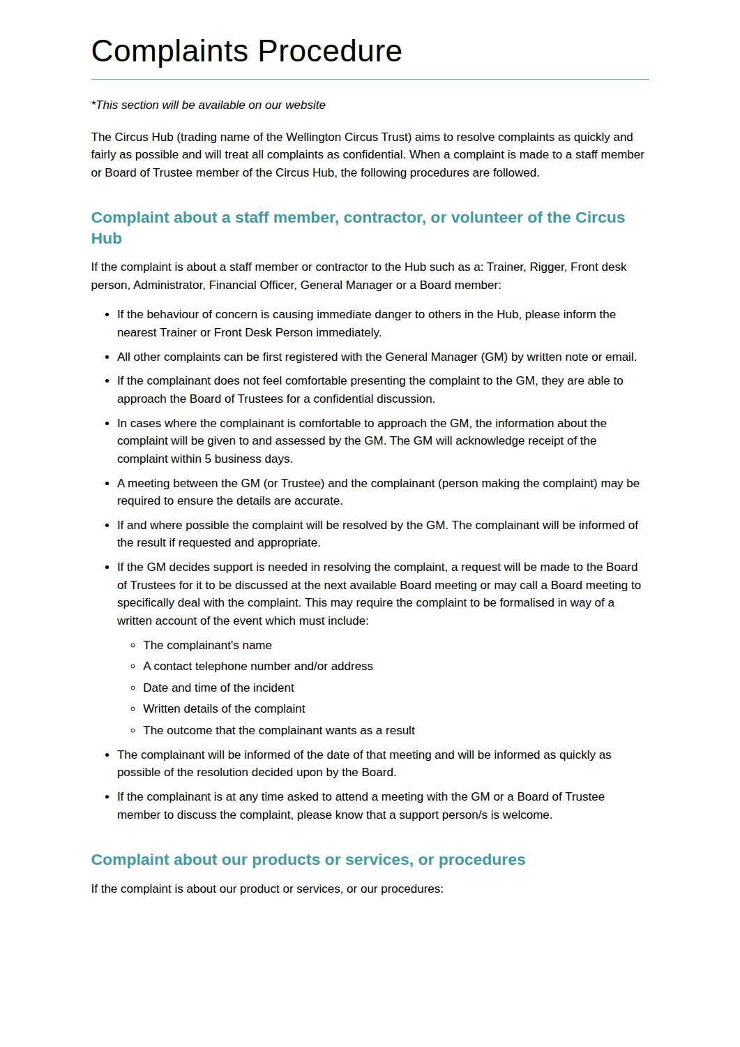Complaints Procedure
*This section will be available on our website
The Circus Hub (trading name of the Wellington Circus Trust) aims to resolve complaints as quickly and fairly as possible and will treat all complaints as confidential. When a complaint is made to a staff member or Board of Trustee member of the Circus Hub, the following procedures are followed.
Complaint about a staff member, contractor, or volunteer of the Circus Hub
If the complaint is about a staff member or contractor to the Hub such as a: Trainer, Rigger, Front desk person, Administrator, Financial Officer, General Manager or a Board member:
If the behaviour of concern is causing immediate danger to others in the Hub, please inform the nearest Trainer or Front Desk Person immediately.
All other complaints can be first registered with the General Manager (GM) by written note or email.
If the complainant does not feel comfortable presenting the complaint to the GM, they are able to approach the Board of Trustees for a confidential discussion.
In cases where the complainant is comfortable to approach the GM, the information about the complaint will be given to and assessed by the GM. The GM will acknowledge receipt of the complaint within 5 business days.
A meeting between the GM (or Trustee) and the complainant (person making the complaint) may be required to ensure the details are accurate.
If and where possible the complaint will be resolved by the GM. The complainant will be informed of the result if requested and appropriate.
If the GM decides support is needed in resolving the complaint, a request will be made to the Board of Trustees for it to be discussed at the next available Board meeting or may call a Board meeting to specifically deal with the complaint. This may require the complaint to be formalised in way of a written account of the event which must include:
The complainant's name
A contact telephone number and/or address
Date and time of the incident
Written details of the complaint
The outcome that the complainant wants as a result
The complainant will be informed of the date of that meeting and will be informed as quickly as possible of the resolution decided upon by the Board.
If the complainant is at any time asked to attend a meeting with the GM or a Board of Trustee member to discuss the complaint, please know that a support person/s is welcome.
Complaint about our products or services, or procedures
If the complaint is about our product or services, or our procedures: